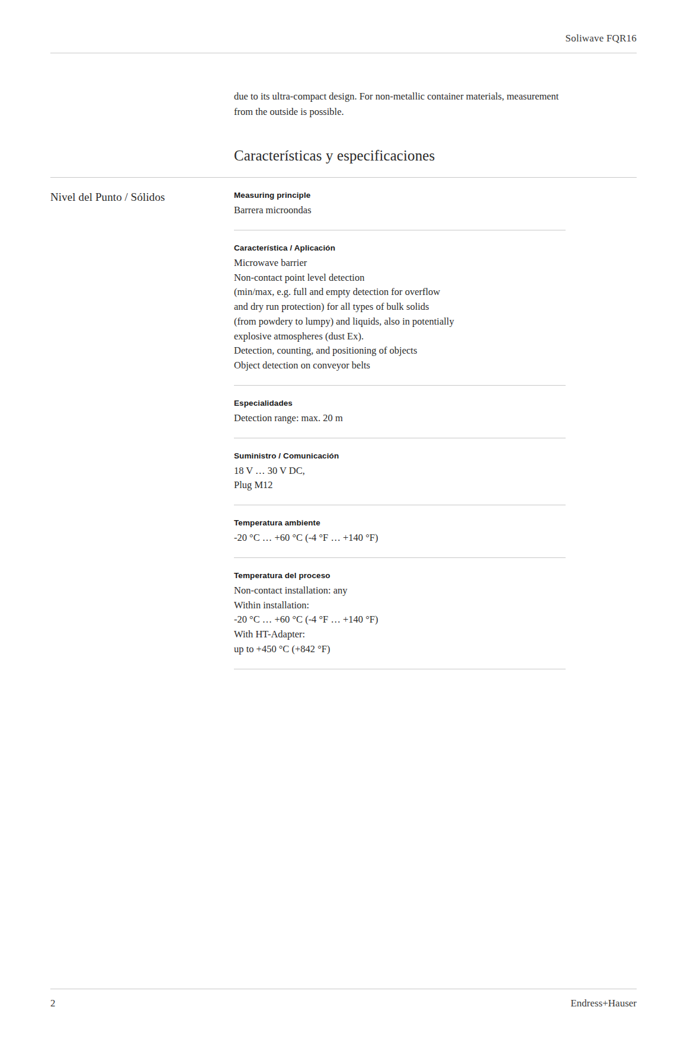Soliwave FQR16
due to its ultra-compact design. For non-metallic container materials, measurement from the outside is possible.
Características y especificaciones
Nivel del Punto / Sólidos
Measuring principle
Barrera microondas
Característica / Aplicación
Microwave barrier
Non-contact point level detection
(min/max, e.g. full and empty detection for overflow
and dry run protection) for all types of bulk solids
(from powdery to lumpy) and liquids, also in potentially
explosive atmospheres (dust Ex).
Detection, counting, and positioning of objects
Object detection on conveyor belts
Especialidades
Detection range: max. 20 m
Suministro / Comunicación
18 V … 30 V DC,
Plug M12
Temperatura ambiente
-20 °C … +60 °C (-4 °F … +140 °F)
Temperatura del proceso
Non-contact installation: any
Within installation:
-20 °C … +60 °C (-4 °F … +140 °F)
With HT-Adapter:
up to +450 °C (+842 °F)
2
Endress+Hauser